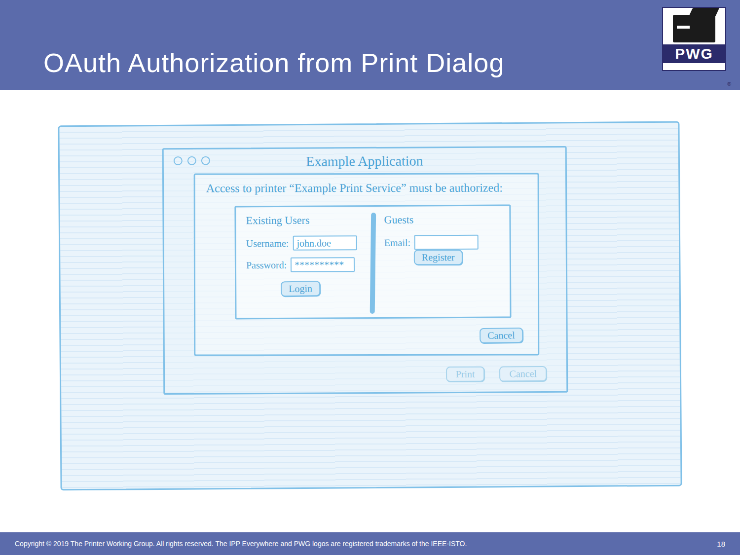OAuth Authorization from Print Dialog
PWG
®
Example Application
Access to printer “Example Print Service” must be authorized:
Existing Users
Username:
john.doe
Password:
**********
Guests
Email:
Login
Register
Cancel
Print
Cancel
Copyright © 2019 The Printer Working Group. All rights reserved. The IPP Everywhere and PWG logos are registered trademarks of the IEEE-ISTO.
18